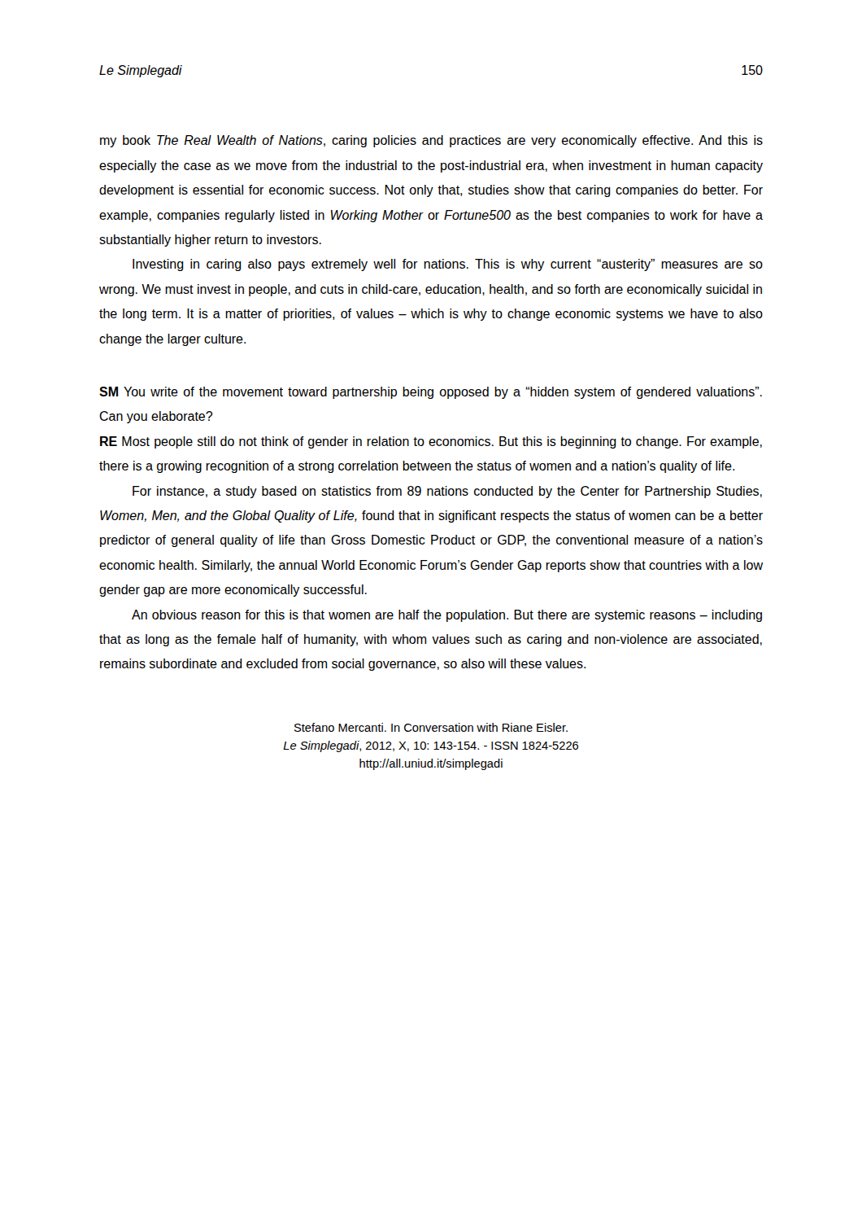Le Simplegadi
150
my book The Real Wealth of Nations, caring policies and practices are very economically effective. And this is especially the case as we move from the industrial to the post-industrial era, when investment in human capacity development is essential for economic success. Not only that, studies show that caring companies do better. For example, companies regularly listed in Working Mother or Fortune500 as the best companies to work for have a substantially higher return to investors.
Investing in caring also pays extremely well for nations. This is why current “austerity” measures are so wrong. We must invest in people, and cuts in child-care, education, health, and so forth are economically suicidal in the long term. It is a matter of priorities, of values – which is why to change economic systems we have to also change the larger culture.
SM You write of the movement toward partnership being opposed by a “hidden system of gendered valuations”. Can you elaborate?
RE Most people still do not think of gender in relation to economics. But this is beginning to change. For example, there is a growing recognition of a strong correlation between the status of women and a nation’s quality of life.
For instance, a study based on statistics from 89 nations conducted by the Center for Partnership Studies, Women, Men, and the Global Quality of Life, found that in significant respects the status of women can be a better predictor of general quality of life than Gross Domestic Product or GDP, the conventional measure of a nation’s economic health. Similarly, the annual World Economic Forum’s Gender Gap reports show that countries with a low gender gap are more economically successful.
An obvious reason for this is that women are half the population. But there are systemic reasons – including that as long as the female half of humanity, with whom values such as caring and non-violence are associated, remains subordinate and excluded from social governance, so also will these values.
Stefano Mercanti. In Conversation with Riane Eisler.
Le Simplegadi, 2012, X, 10: 143-154. - ISSN 1824-5226
http://all.uniud.it/simplegadi